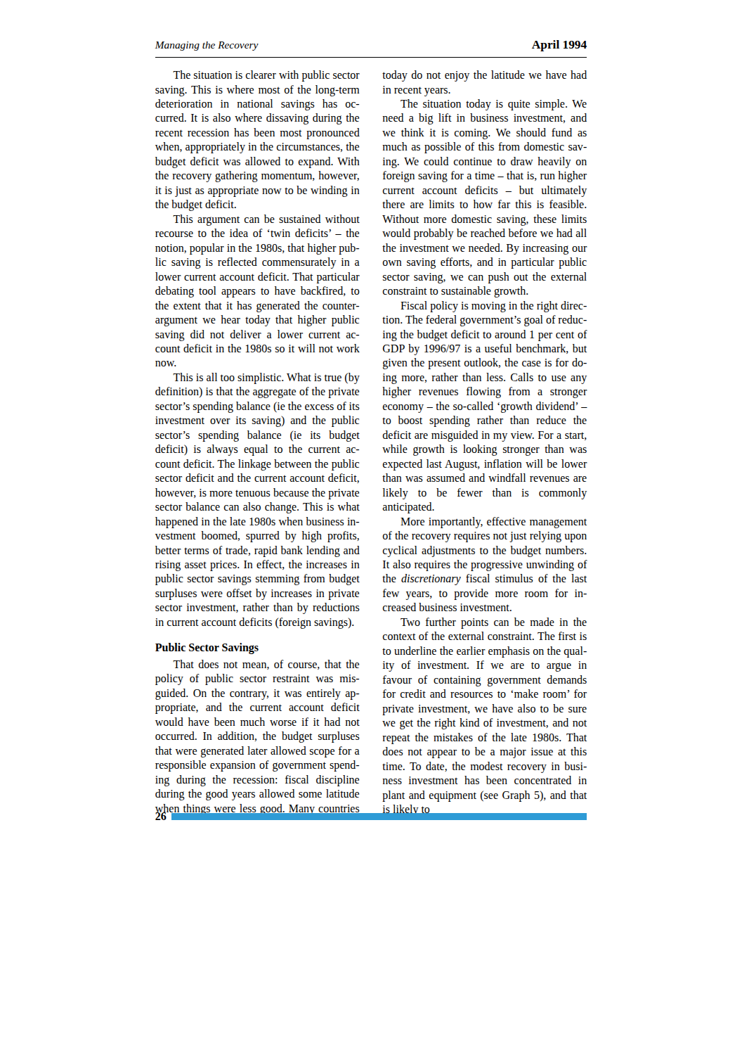Managing the Recovery April 1994
The situation is clearer with public sector saving. This is where most of the long-term deterioration in national savings has occurred. It is also where dissaving during the recent recession has been most pronounced when, appropriately in the circumstances, the budget deficit was allowed to expand. With the recovery gathering momentum, however, it is just as appropriate now to be winding in the budget deficit.
This argument can be sustained without recourse to the idea of ‘twin deficits’ – the notion, popular in the 1980s, that higher public saving is reflected commensurately in a lower current account deficit. That particular debating tool appears to have backfired, to the extent that it has generated the counter-argument we hear today that higher public saving did not deliver a lower current account deficit in the 1980s so it will not work now.
This is all too simplistic. What is true (by definition) is that the aggregate of the private sector’s spending balance (ie the excess of its investment over its saving) and the public sector’s spending balance (ie its budget deficit) is always equal to the current account deficit. The linkage between the public sector deficit and the current account deficit, however, is more tenuous because the private sector balance can also change. This is what happened in the late 1980s when business investment boomed, spurred by high profits, better terms of trade, rapid bank lending and rising asset prices. In effect, the increases in public sector savings stemming from budget surpluses were offset by increases in private sector investment, rather than by reductions in current account deficits (foreign savings).
Public Sector Savings
That does not mean, of course, that the policy of public sector restraint was misguided. On the contrary, it was entirely appropriate, and the current account deficit would have been much worse if it had not occurred. In addition, the budget surpluses that were generated later allowed scope for a responsible expansion of government spending during the recession: fiscal discipline during the good years allowed some latitude when things were less good. Many countries today do not enjoy the latitude we have had in recent years.
The situation today is quite simple. We need a big lift in business investment, and we think it is coming. We should fund as much as possible of this from domestic saving. We could continue to draw heavily on foreign saving for a time – that is, run higher current account deficits – but ultimately there are limits to how far this is feasible. Without more domestic saving, these limits would probably be reached before we had all the investment we needed. By increasing our own saving efforts, and in particular public sector saving, we can push out the external constraint to sustainable growth.
Fiscal policy is moving in the right direction. The federal government’s goal of reducing the budget deficit to around 1 per cent of GDP by 1996/97 is a useful benchmark, but given the present outlook, the case is for doing more, rather than less. Calls to use any higher revenues flowing from a stronger economy – the so-called ‘growth dividend’ – to boost spending rather than reduce the deficit are misguided in my view. For a start, while growth is looking stronger than was expected last August, inflation will be lower than was assumed and windfall revenues are likely to be fewer than is commonly anticipated.
More importantly, effective management of the recovery requires not just relying upon cyclical adjustments to the budget numbers. It also requires the progressive unwinding of the discretionary fiscal stimulus of the last few years, to provide more room for increased business investment.
Two further points can be made in the context of the external constraint. The first is to underline the earlier emphasis on the quality of investment. If we are to argue in favour of containing government demands for credit and resources to ‘make room’ for private investment, we have also to be sure we get the right kind of investment, and not repeat the mistakes of the late 1980s. That does not appear to be a major issue at this time. To date, the modest recovery in business investment has been concentrated in plant and equipment (see Graph 5), and that is likely to
26